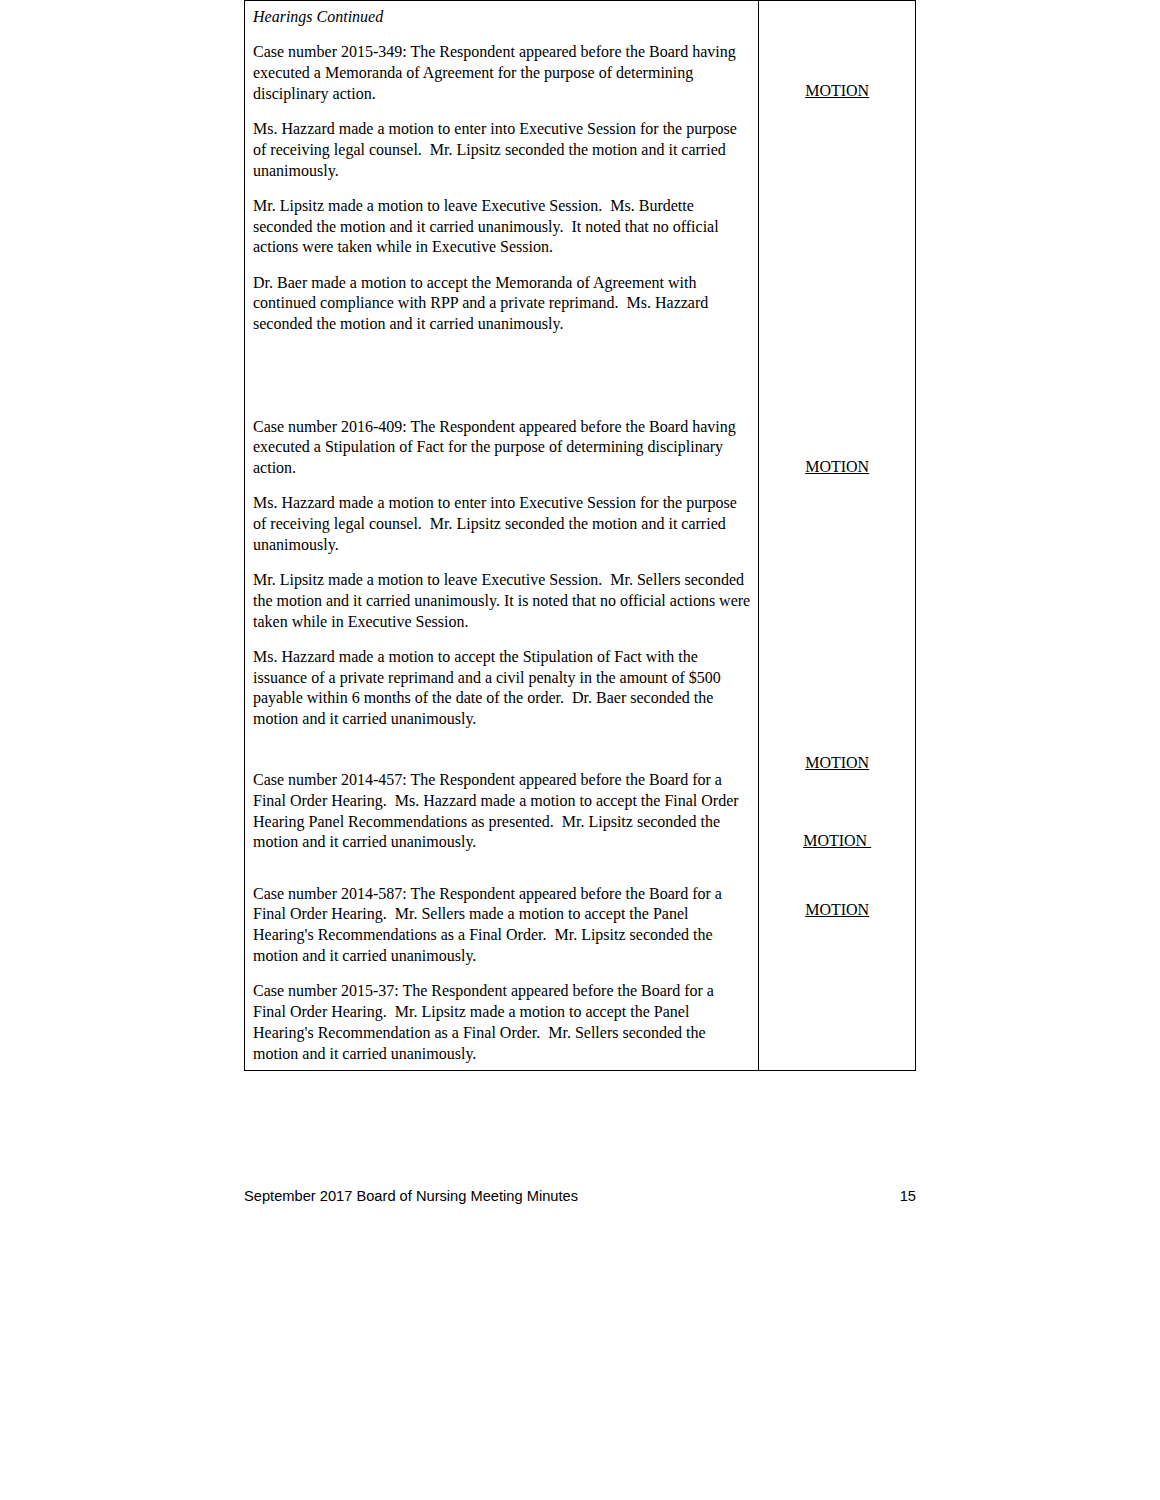| Hearings Continued Case number 2015-349: The Respondent appeared before the Board having executed a Memoranda of Agreement for the purpose of determining disciplinary action. Ms. Hazzard made a motion to enter into Executive Session for the purpose of receiving legal counsel. Mr. Lipsitz seconded the motion and it carried unanimously. Mr. Lipsitz made a motion to leave Executive Session. Ms. Burdette seconded the motion and it carried unanimously. It noted that no official actions were taken while in Executive Session. Dr. Baer made a motion to accept the Memoranda of Agreement with continued compliance with RPP and a private reprimand. Ms. Hazzard seconded the motion and it carried unanimously. Case number 2016-409: The Respondent appeared before the Board having executed a Stipulation of Fact for the purpose of determining disciplinary action. Ms. Hazzard made a motion to enter into Executive Session for the purpose of receiving legal counsel. Mr. Lipsitz seconded the motion and it carried unanimously. Mr. Lipsitz made a motion to leave Executive Session. Mr. Sellers seconded the motion and it carried unanimously. It is noted that no official actions were taken while in Executive Session. Ms. Hazzard made a motion to accept the Stipulation of Fact with the issuance of a private reprimand and a civil penalty in the amount of $500 payable within 6 months of the date of the order. Dr. Baer seconded the motion and it carried unanimously. Case number 2014-457: The Respondent appeared before the Board for a Final Order Hearing. Ms. Hazzard made a motion to accept the Final Order Hearing Panel Recommendations as presented. Mr. Lipsitz seconded the motion and it carried unanimously. Case number 2014-587: The Respondent appeared before the Board for a Final Order Hearing. Mr. Sellers made a motion to accept the Panel Hearing's Recommendations as a Final Order. Mr. Lipsitz seconded the motion and it carried unanimously. Case number 2015-37: The Respondent appeared before the Board for a Final Order Hearing. Mr. Lipsitz made a motion to accept the Panel Hearing's Recommendation as a Final Order. Mr. Sellers seconded the motion and it carried unanimously. | MOTION MOTION MOTION MOTION MOTION |
September 2017 Board of Nursing Meeting Minutes 15